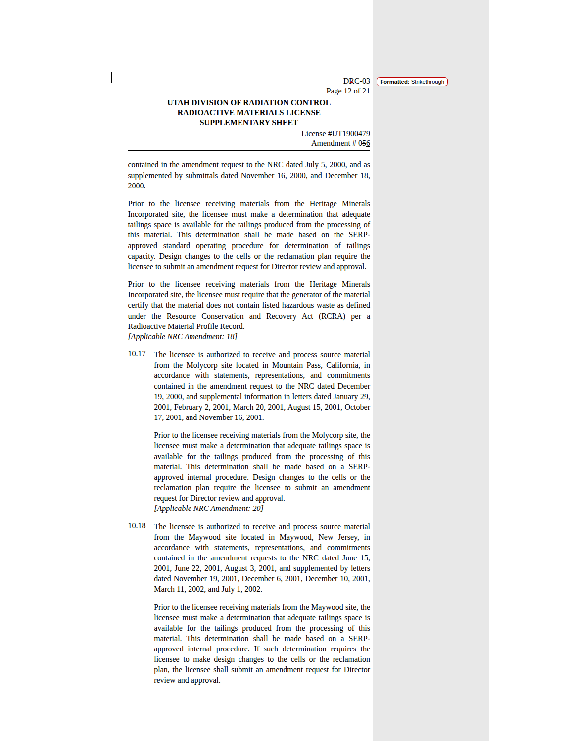Formatted: Strikethrough
DRC-03
Page 12 of 21
UTAH DIVISION OF RADIATION CONTROL
RADIOACTIVE MATERIALS LICENSE
SUPPLEMENTARY SHEET
License #UT1900479
Amendment # 056
contained in the amendment request to the NRC dated July 5, 2000, and as supplemented by submittals dated November 16, 2000, and December 18, 2000.
Prior to the licensee receiving materials from the Heritage Minerals Incorporated site, the licensee must make a determination that adequate tailings space is available for the tailings produced from the processing of this material. This determination shall be made based on the SERP-approved standard operating procedure for determination of tailings capacity. Design changes to the cells or the reclamation plan require the licensee to submit an amendment request for Director review and approval.
Prior to the licensee receiving materials from the Heritage Minerals Incorporated site, the licensee must require that the generator of the material certify that the material does not contain listed hazardous waste as defined under the Resource Conservation and Recovery Act (RCRA) per a Radioactive Material Profile Record.
[Applicable NRC Amendment: 18]
10.17
The licensee is authorized to receive and process source material from the Molycorp site located in Mountain Pass, California, in accordance with statements, representations, and commitments contained in the amendment request to the NRC dated December 19, 2000, and supplemental information in letters dated January 29, 2001, February 2, 2001, March 20, 2001, August 15, 2001, October 17, 2001, and November 16, 2001.
Prior to the licensee receiving materials from the Molycorp site, the licensee must make a determination that adequate tailings space is available for the tailings produced from the processing of this material. This determination shall be made based on a SERP-approved internal procedure. Design changes to the cells or the reclamation plan require the licensee to submit an amendment request for Director review and approval.
[Applicable NRC Amendment: 20]
10.18
The licensee is authorized to receive and process source material from the Maywood site located in Maywood, New Jersey, in accordance with statements, representations, and commitments contained in the amendment requests to the NRC dated June 15, 2001, June 22, 2001, August 3, 2001, and supplemented by letters dated November 19, 2001, December 6, 2001, December 10, 2001, March 11, 2002, and July 1, 2002.
Prior to the licensee receiving materials from the Maywood site, the licensee must make a determination that adequate tailings space is available for the tailings produced from the processing of this material. This determination shall be made based on a SERP-approved internal procedure. If such determination requires the licensee to make design changes to the cells or the reclamation plan, the licensee shall submit an amendment request for Director review and approval.